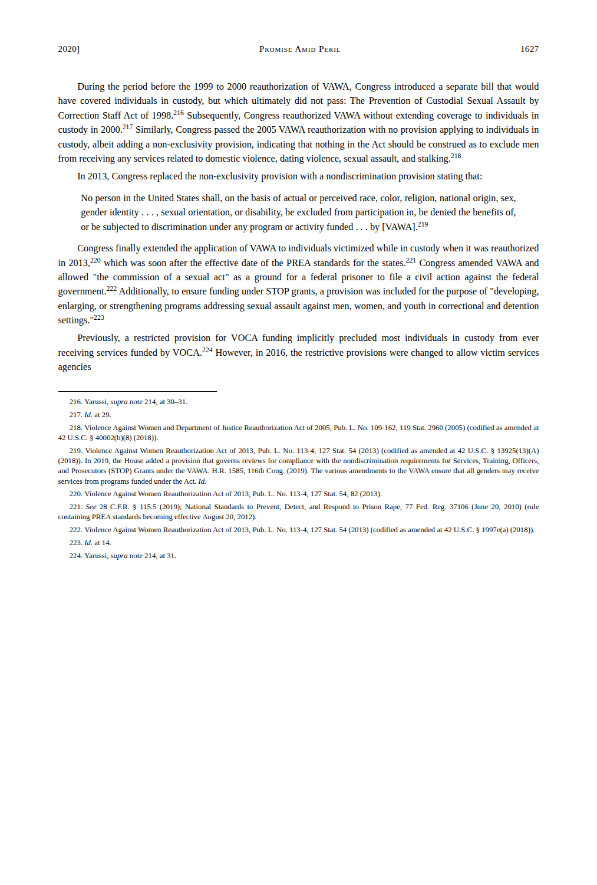2020] Promise Amid Peril 1627
During the period before the 1999 to 2000 reauthorization of VAWA, Congress introduced a separate bill that would have covered individuals in custody, but which ultimately did not pass: The Prevention of Custodial Sexual Assault by Correction Staff Act of 1998.216 Subsequently, Congress reauthorized VAWA without extending coverage to individuals in custody in 2000.217 Similarly, Congress passed the 2005 VAWA reauthorization with no provision applying to individuals in custody, albeit adding a non-exclusivity provision, indicating that nothing in the Act should be construed as to exclude men from receiving any services related to domestic violence, dating violence, sexual assault, and stalking.218
In 2013, Congress replaced the non-exclusivity provision with a nondiscrimination provision stating that:
No person in the United States shall, on the basis of actual or perceived race, color, religion, national origin, sex, gender identity . . . , sexual orientation, or disability, be excluded from participation in, be denied the benefits of, or be subjected to discrimination under any program or activity funded . . . by [VAWA].219
Congress finally extended the application of VAWA to individuals victimized while in custody when it was reauthorized in 2013,220 which was soon after the effective date of the PREA standards for the states.221 Congress amended VAWA and allowed "the commission of a sexual act" as a ground for a federal prisoner to file a civil action against the federal government.222 Additionally, to ensure funding under STOP grants, a provision was included for the purpose of "developing, enlarging, or strengthening programs addressing sexual assault against men, women, and youth in correctional and detention settings."223
Previously, a restricted provision for VOCA funding implicitly precluded most individuals in custody from ever receiving services funded by VOCA.224 However, in 2016, the restrictive provisions were changed to allow victim services agencies
Yarussi, supra note 214, at 30–31.
Id. at 29.
Violence Against Women and Department of Justice Reauthorization Act of 2005, Pub. L. No. 109-162, 119 Stat. 2960 (2005) (codified as amended at 42 U.S.C. § 40002(b)(8) (2018)).
Violence Against Women Reauthorization Act of 2013, Pub. L. No. 113-4, 127 Stat. 54 (2013) (codified as amended at 42 U.S.C. § 13925(13)(A) (2018)). In 2019, the House added a provision that governs reviews for compliance with the nondiscrimination requirements for Services, Training, Officers, and Prosecutors (STOP) Grants under the VAWA. H.R. 1585, 116th Cong. (2019). The various amendments to the VAWA ensure that all genders may receive services from programs funded under the Act. Id.
Violence Against Women Reauthorization Act of 2013, Pub. L. No. 113-4, 127 Stat. 54, 82 (2013).
See 28 C.F.R. § 115.5 (2019); National Standards to Prevent, Detect, and Respond to Prison Rape, 77 Fed. Reg. 37106 (June 20, 2010) (rule containing PREA standards becoming effective August 20, 2012).
Violence Against Women Reauthorization Act of 2013, Pub. L. No. 113-4, 127 Stat. 54 (2013) (codified as amended at 42 U.S.C. § 1997e(a) (2018)).
Id. at 14.
Yarussi, supra note 214, at 31.